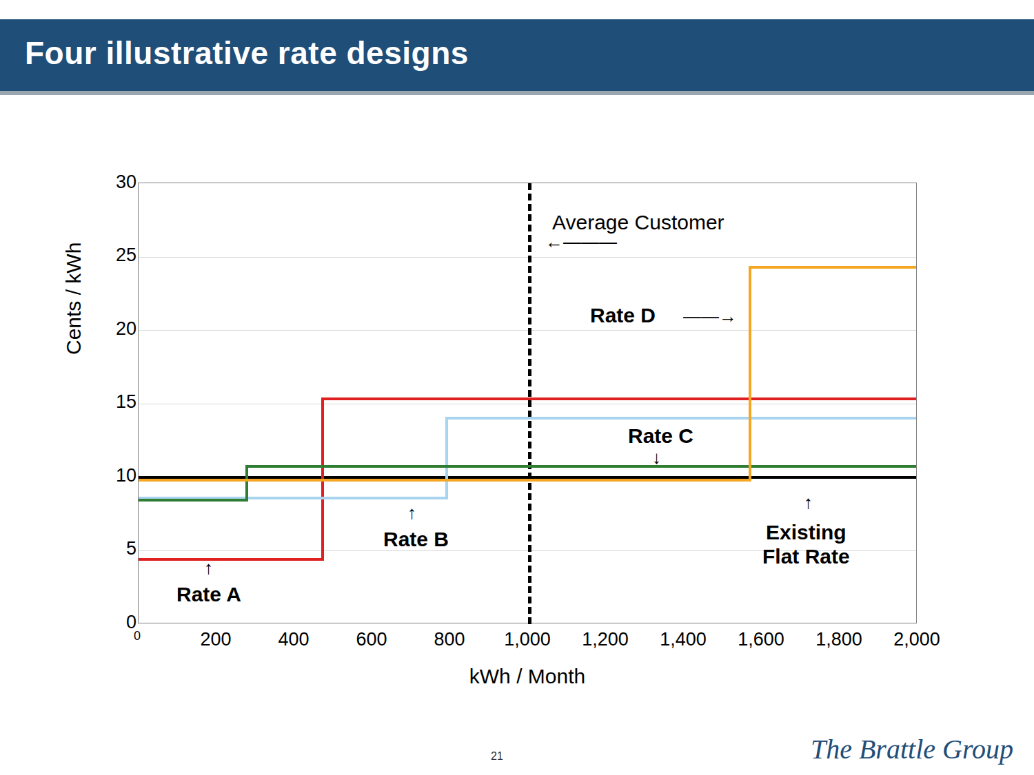Four illustrative rate designs
Cents / kWh
30
25
20
15
10
5
0
Average Customer
←———
Rate D
——→
Rate C
↓
Rate B
↑
Rate A
↑
Existing
Flat Rate
↑
0
200
400
600
800
1,000
1,200
1,400
1,600
1,800
2,000
kWh / Month
21
The Brattle Group